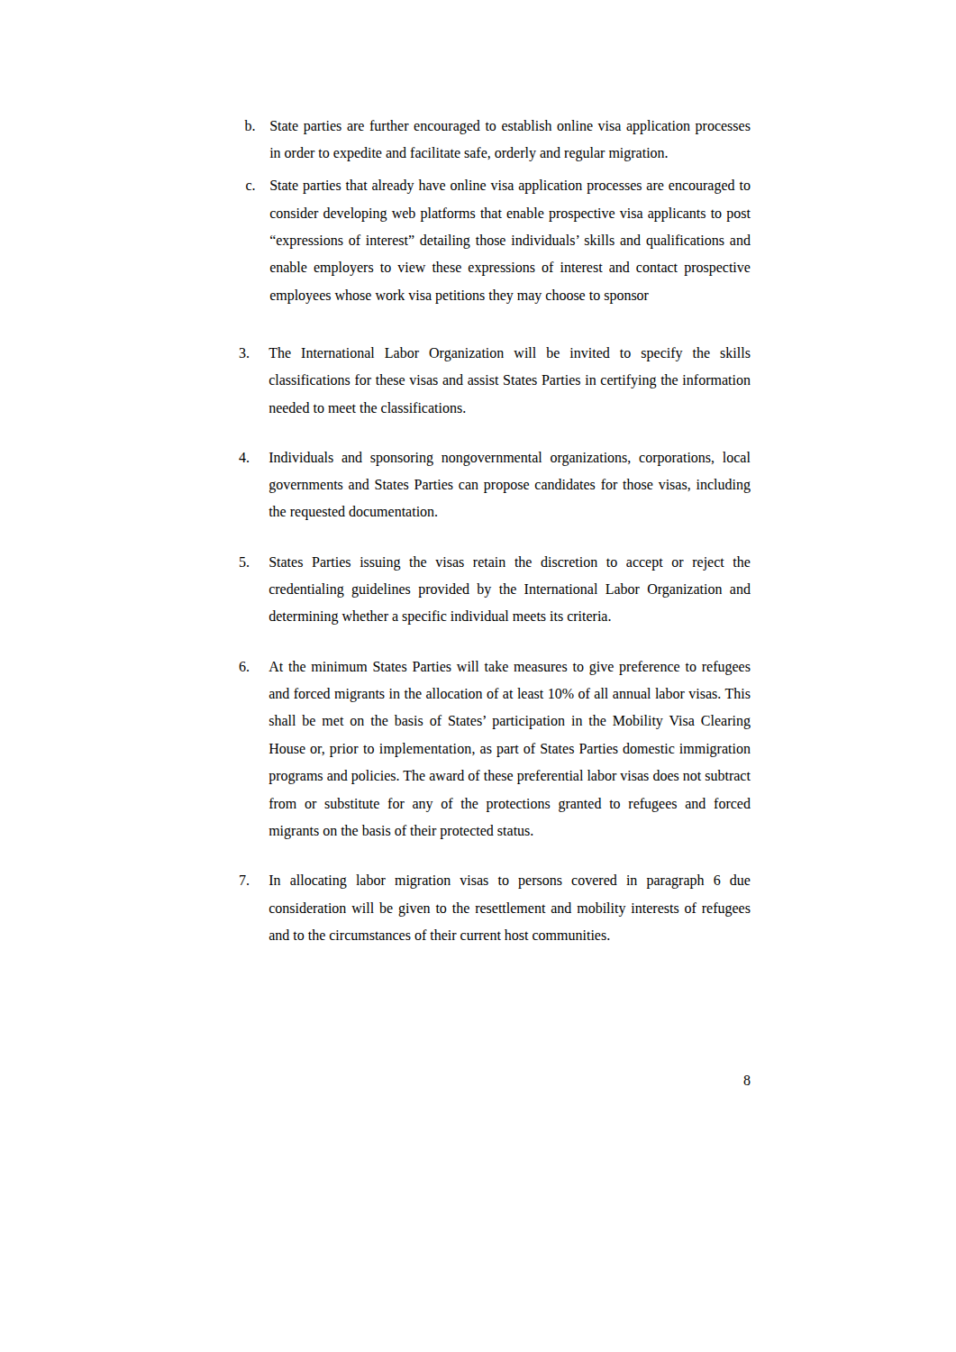State parties are further encouraged to establish online visa application processes in order to expedite and facilitate safe, orderly and regular migration.
State parties that already have online visa application processes are encouraged to consider developing web platforms that enable prospective visa applicants to post “expressions of interest” detailing those individuals’ skills and qualifications and enable employers to view these expressions of interest and contact prospective employees whose work visa petitions they may choose to sponsor
The International Labor Organization will be invited to specify the skills classifications for these visas and assist States Parties in certifying the information needed to meet the classifications.
Individuals and sponsoring nongovernmental organizations, corporations, local governments and States Parties can propose candidates for those visas, including the requested documentation.
States Parties issuing the visas retain the discretion to accept or reject the credentialing guidelines provided by the International Labor Organization and determining whether a specific individual meets its criteria.
At the minimum States Parties will take measures to give preference to refugees and forced migrants in the allocation of at least 10% of all annual labor visas. This shall be met on the basis of States’ participation in the Mobility Visa Clearing House or, prior to implementation, as part of States Parties domestic immigration programs and policies. The award of these preferential labor visas does not subtract from or substitute for any of the protections granted to refugees and forced migrants on the basis of their protected status.
In allocating labor migration visas to persons covered in paragraph 6 due consideration will be given to the resettlement and mobility interests of refugees and to the circumstances of their current host communities.
8